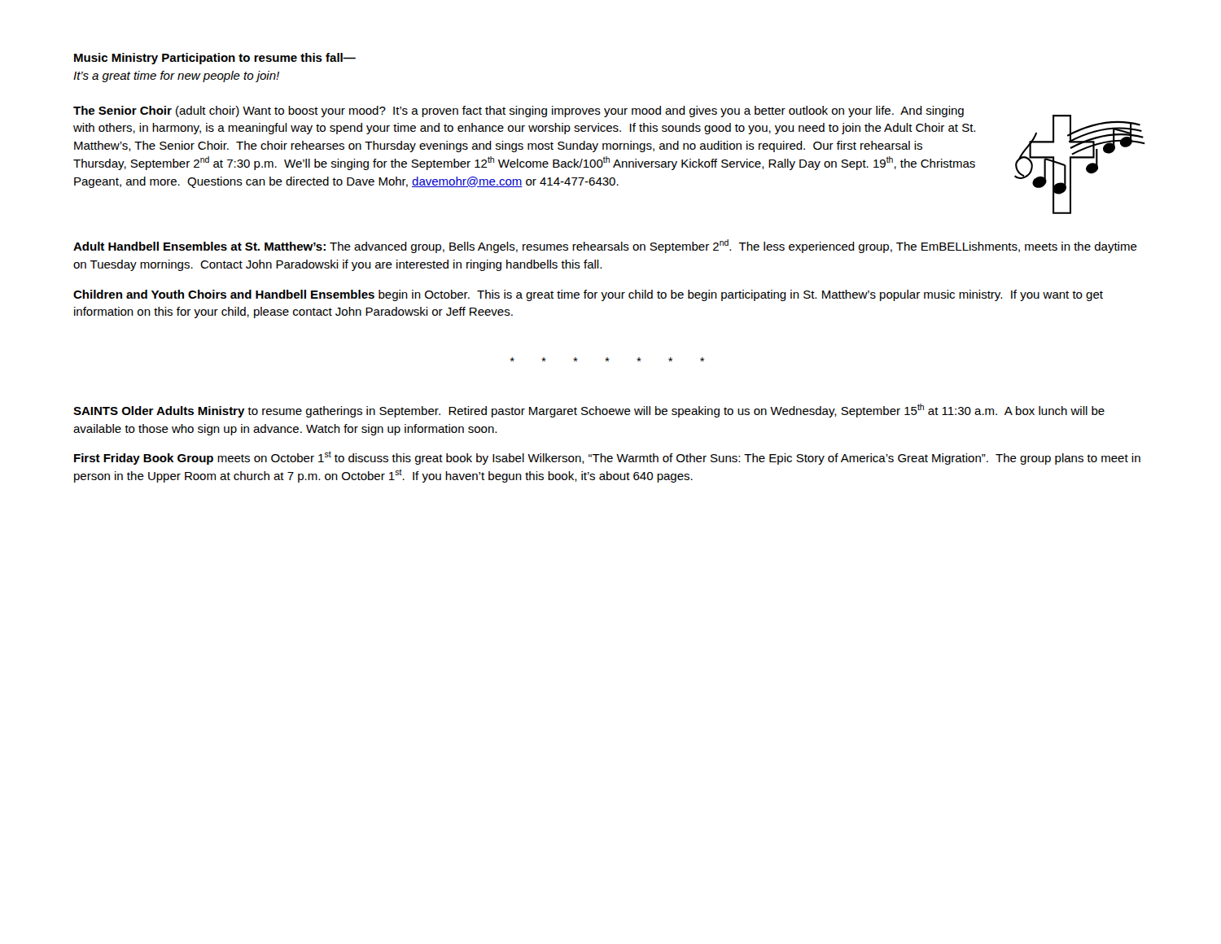Music Ministry Participation to resume this fall—
It’s a great time for new people to join!
The Senior Choir (adult choir) Want to boost your mood? It’s a proven fact that singing improves your mood and gives you a better outlook on your life. And singing with others, in harmony, is a meaningful way to spend your time and to enhance our worship services. If this sounds good to you, you need to join the Adult Choir at St. Matthew’s, The Senior Choir. The choir rehearses on Thursday evenings and sings most Sunday mornings, and no audition is required. Our first rehearsal is Thursday, September 2nd at 7:30 p.m. We’ll be singing for the September 12th Welcome Back/100th Anniversary Kickoff Service, Rally Day on Sept. 19th, the Christmas Pageant, and more. Questions can be directed to Dave Mohr, davemohr@me.com or 414-477-6430.
Adult Handbell Ensembles at St. Matthew’s: The advanced group, Bells Angels, resumes rehearsals on September 2nd. The less experienced group, The EmBELLishments, meets in the daytime on Tuesday mornings. Contact John Paradowski if you are interested in ringing handbells this fall.
Children and Youth Choirs and Handbell Ensembles begin in October. This is a great time for your child to be begin participating in St. Matthew’s popular music ministry. If you want to get information on this for your child, please contact John Paradowski or Jeff Reeves.
* * * * * * *
SAINTS Older Adults Ministry to resume gatherings in September. Retired pastor Margaret Schoewe will be speaking to us on Wednesday, September 15th at 11:30 a.m. A box lunch will be available to those who sign up in advance. Watch for sign up information soon.
First Friday Book Group meets on October 1st to discuss this great book by Isabel Wilkerson, “The Warmth of Other Suns: The Epic Story of America’s Great Migration”. The group plans to meet in person in the Upper Room at church at 7 p.m. on October 1st. If you haven’t begun this book, it’s about 640 pages.